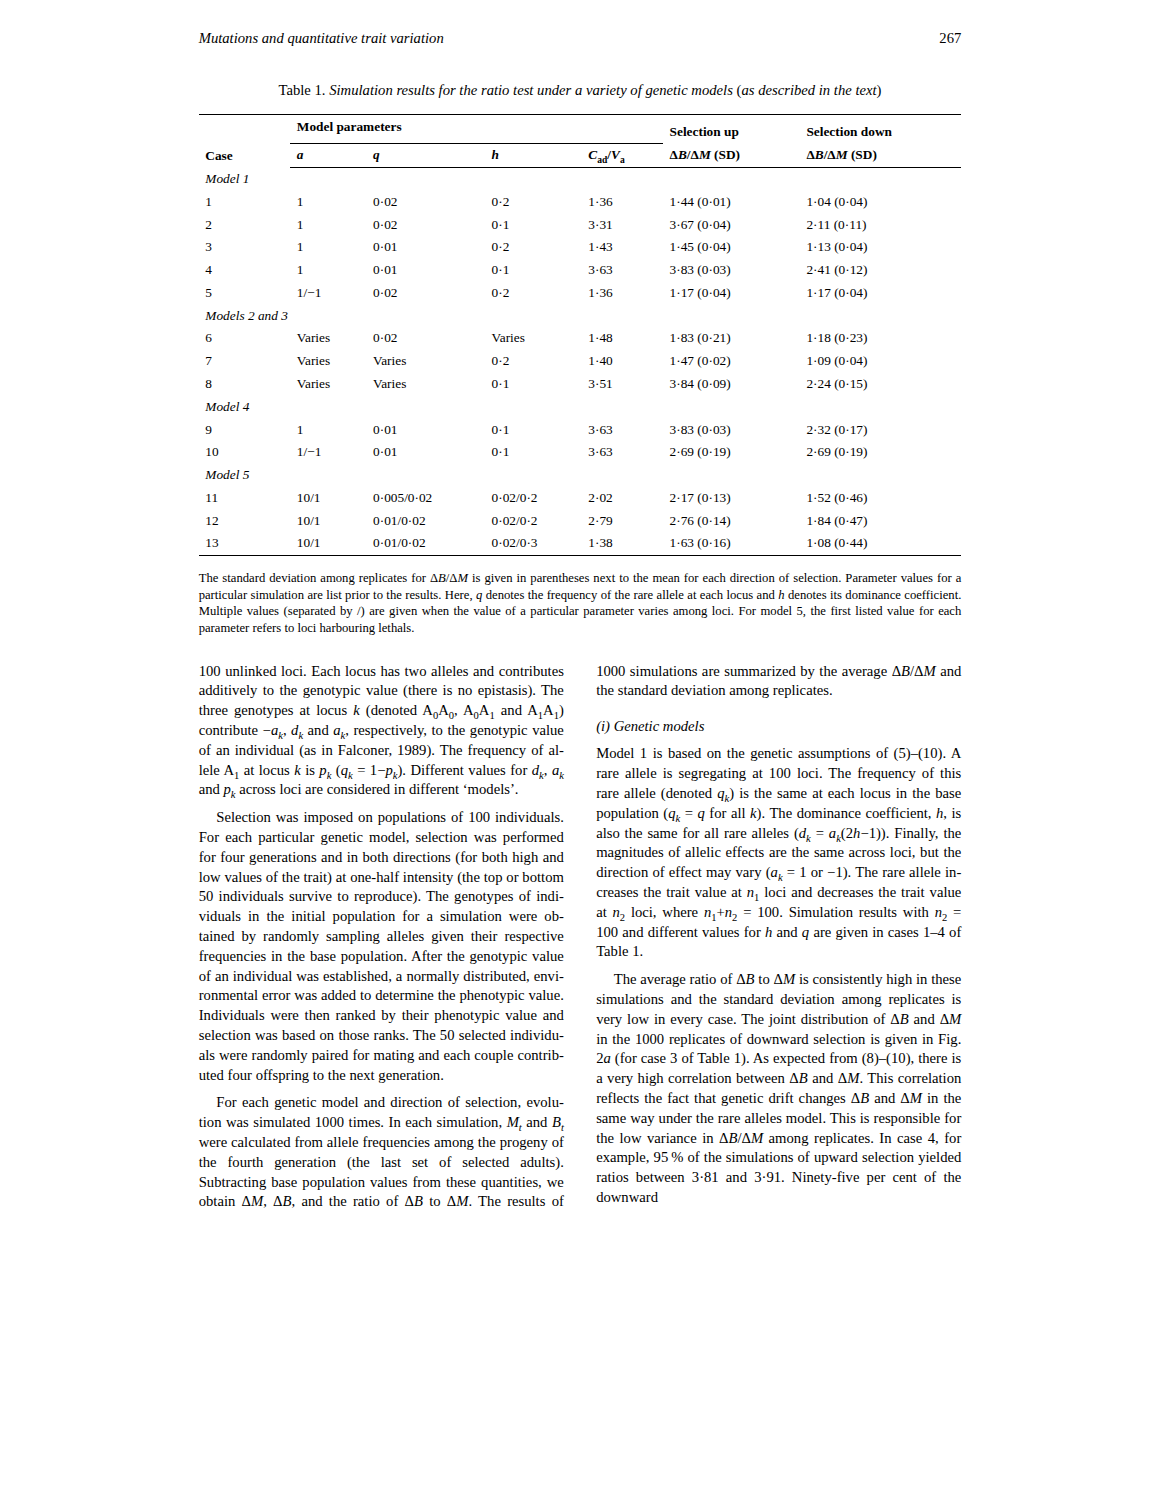Mutations and quantitative trait variation 267
Table 1. Simulation results for the ratio test under a variety of genetic models (as described in the text)
| Case | Model parameters | Selection up | Selection down |
| --- | --- | --- | --- |
| a | q | h | C ad / V a | Δ B /Δ M (SD) | Δ B /Δ M (SD) |
| Model 1 |
| 1 | 1 | 0·02 | 0·2 | 1·36 | 1·44 (0·01) | 1·04 (0·04) |
| 2 | 1 | 0·02 | 0·1 | 3·31 | 3·67 (0·04) | 2·11 (0·11) |
| 3 | 1 | 0·01 | 0·2 | 1·43 | 1·45 (0·04) | 1·13 (0·04) |
| 4 | 1 | 0·01 | 0·1 | 3·63 | 3·83 (0·03) | 2·41 (0·12) |
| 5 | 1/−1 | 0·02 | 0·2 | 1·36 | 1·17 (0·04) | 1·17 (0·04) |
| Models 2 and 3 |
| 6 | Varies | 0·02 | Varies | 1·48 | 1·83 (0·21) | 1·18 (0·23) |
| 7 | Varies | Varies | 0·2 | 1·40 | 1·47 (0·02) | 1·09 (0·04) |
| 8 | Varies | Varies | 0·1 | 3·51 | 3·84 (0·09) | 2·24 (0·15) |
| Model 4 |
| 9 | 1 | 0·01 | 0·1 | 3·63 | 3·83 (0·03) | 2·32 (0·17) |
| 10 | 1/−1 | 0·01 | 0·1 | 3·63 | 2·69 (0·19) | 2·69 (0·19) |
| Model 5 |
| 11 | 10/1 | 0·005/0·02 | 0·02/0·2 | 2·02 | 2·17 (0·13) | 1·52 (0·46) |
| 12 | 10/1 | 0·01/0·02 | 0·02/0·2 | 2·79 | 2·76 (0·14) | 1·84 (0·47) |
| 13 | 10/1 | 0·01/0·02 | 0·02/0·3 | 1·38 | 1·63 (0·16) | 1·08 (0·44) |
The standard deviation among replicates for ΔB/ΔM is given in parentheses next to the mean for each direction of selection. Parameter values for a particular simulation are list prior to the results. Here, q denotes the frequency of the rare allele at each locus and h denotes its dominance coefficient. Multiple values (separated by /) are given when the value of a particular parameter varies among loci. For model 5, the first listed value for each parameter refers to loci harbouring lethals.
100 unlinked loci. Each locus has two alleles and contributes additively to the genotypic value (there is no epistasis). The three genotypes at locus k (denoted A0A0, A0A1 and A1A1) contribute −ak, dk and ak, respectively, to the genotypic value of an individual (as in Falconer, 1989). The frequency of allele A1 at locus k is pk (qk = 1−pk). Different values for dk, ak and pk across loci are considered in different ‘models’.
Selection was imposed on populations of 100 individuals. For each particular genetic model, selection was performed for four generations and in both directions (for both high and low values of the trait) at one-half intensity (the top or bottom 50 individuals survive to reproduce). The genotypes of individuals in the initial population for a simulation were obtained by randomly sampling alleles given their respective frequencies in the base population. After the genotypic value of an individual was established, a normally distributed, environmental error was added to determine the phenotypic value. Individuals were then ranked by their phenotypic value and selection was based on those ranks. The 50 selected individuals were randomly paired for mating and each couple contributed four offspring to the next generation.
For each genetic model and direction of selection, evolution was simulated 1000 times. In each simulation, Mt and Bt were calculated from allele frequencies among the progeny of the fourth generation (the last set of selected adults). Subtracting base population values from these quantities, we obtain ΔM, ΔB, and the ratio of ΔB to ΔM. The results of 1000 simulations are summarized by the average ΔB/ΔM and the standard deviation among replicates.
(i) Genetic models
Model 1 is based on the genetic assumptions of (5)–(10). A rare allele is segregating at 100 loci. The frequency of this rare allele (denoted qk) is the same at each locus in the base population (qk = q for all k). The dominance coefficient, h, is also the same for all rare alleles (dk = ak(2h−1)). Finally, the magnitudes of allelic effects are the same across loci, but the direction of effect may vary (ak = 1 or −1). The rare allele increases the trait value at n1 loci and decreases the trait value at n2 loci, where n1+n2 = 100. Simulation results with n2 = 100 and different values for h and q are given in cases 1–4 of Table 1.
The average ratio of ΔB to ΔM is consistently high in these simulations and the standard deviation among replicates is very low in every case. The joint distribution of ΔB and ΔM in the 1000 replicates of downward selection is given in Fig. 2a (for case 3 of Table 1). As expected from (8)–(10), there is a very high correlation between ΔB and ΔM. This correlation reflects the fact that genetic drift changes ΔB and ΔM in the same way under the rare alleles model. This is responsible for the low variance in ΔB/ΔM among replicates. In case 4, for example, 95 % of the simulations of upward selection yielded ratios between 3·81 and 3·91. Ninety-five per cent of the downward